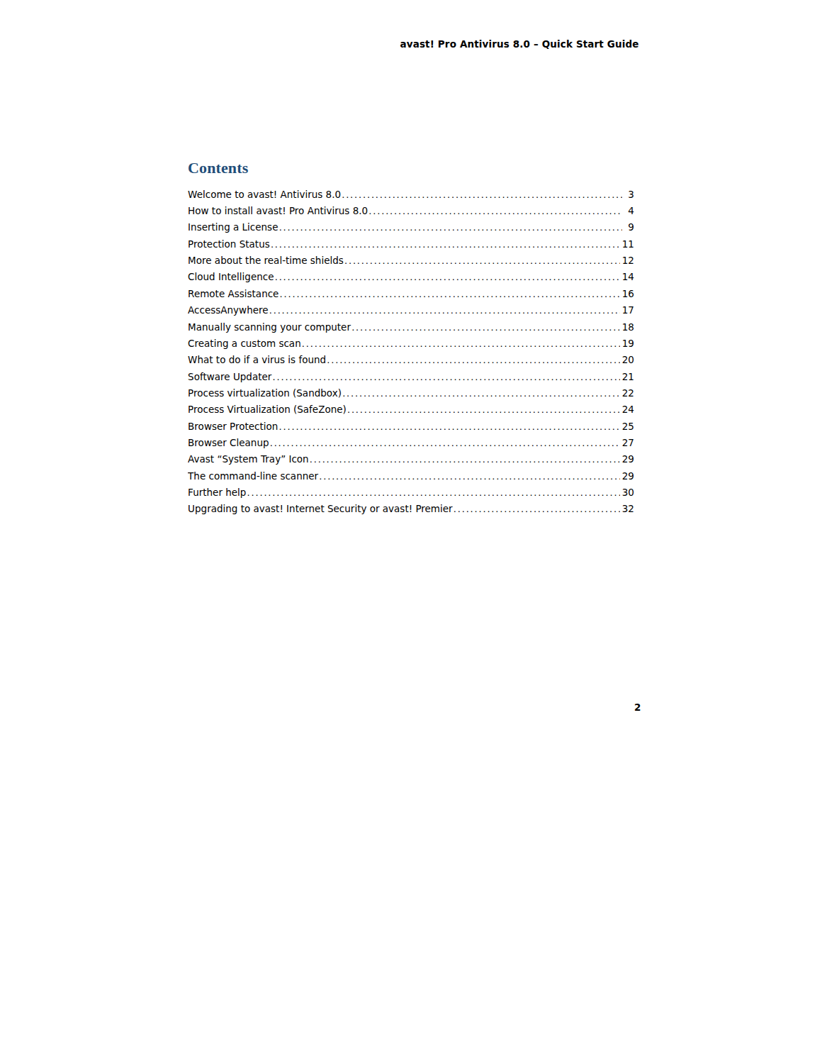avast! Pro Antivirus 8.0 – Quick Start Guide
Contents
Welcome to avast! Antivirus 8.0................................................................................. 3
How to install avast! Pro Antivirus 8.0....................................................................... 4
Inserting a License................................................................................................. 9
Protection Status.................................................................................................. 11
More about the real-time shields.............................................................................. 12
Cloud Intelligence................................................................................................. 14
Remote Assistance................................................................................................ 16
AccessAnywhere................................................................................................... 17
Manually scanning your computer............................................................................ 18
Creating a custom scan............................................................................................. 19
What to do if a virus is found.................................................................................... 20
Software Updater.................................................................................................. 21
Process virtualization (Sandbox).............................................................................. 22
Process Virtualization (SafeZone)............................................................................. 24
Browser Protection................................................................................................ 25
Browser Cleanup.................................................................................................. 27
Avast “System Tray” Icon.......................................................................................... 29
The command-line scanner......................................................................................... 29
Further help......................................................................................................... 30
Upgrading to avast! Internet Security or avast! Premier........................................... 32
2